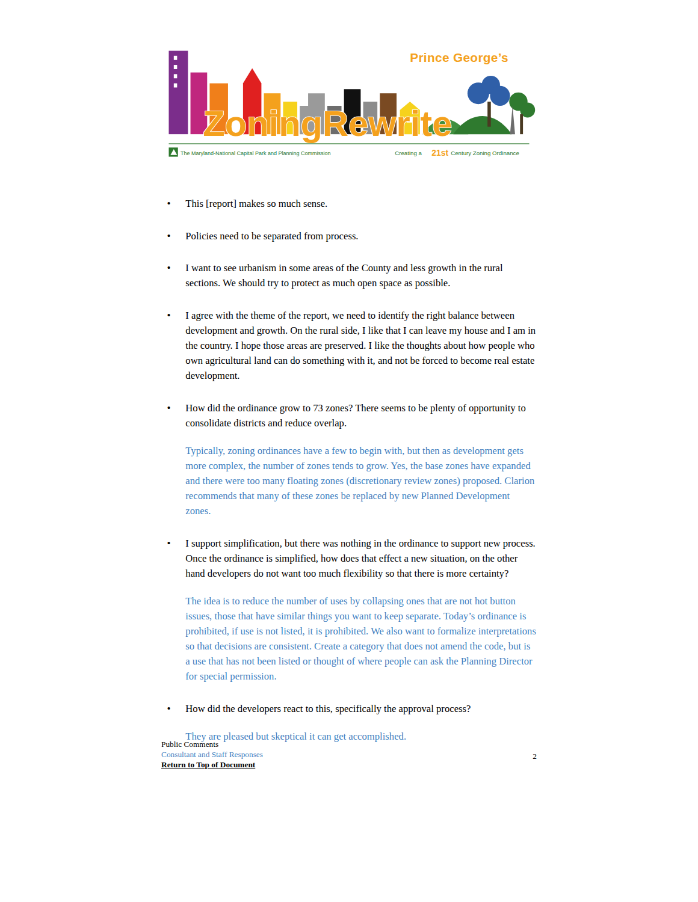Prince George’s ZoningRewrite The Maryland-National Capital Park and Planning Commission Creating a 21st Century Zoning Ordinance
This [report] makes so much sense.
Policies need to be separated from process.
I want to see urbanism in some areas of the County and less growth in the rural sections. We should try to protect as much open space as possible.
I agree with the theme of the report, we need to identify the right balance between development and growth. On the rural side, I like that I can leave my house and I am in the country. I hope those areas are preserved. I like the thoughts about how people who own agricultural land can do something with it, and not be forced to become real estate development.
How did the ordinance grow to 73 zones? There seems to be plenty of opportunity to consolidate districts and reduce overlap.
Typically, zoning ordinances have a few to begin with, but then as development gets more complex, the number of zones tends to grow. Yes, the base zones have expanded and there were too many floating zones (discretionary review zones) proposed. Clarion recommends that many of these zones be replaced by new Planned Development zones.
I support simplification, but there was nothing in the ordinance to support new process. Once the ordinance is simplified, how does that effect a new situation, on the other hand developers do not want too much flexibility so that there is more certainty?
The idea is to reduce the number of uses by collapsing ones that are not hot button issues, those that have similar things you want to keep separate. Today’s ordinance is prohibited, if use is not listed, it is prohibited. We also want to formalize interpretations so that decisions are consistent. Create a category that does not amend the code, but is a use that has not been listed or thought of where people can ask the Planning Director for special permission.
How did the developers react to this, specifically the approval process?
They are pleased but skeptical it can get accomplished.
Public Comments
Consultant and Staff Responses
Return to Top of Document
2